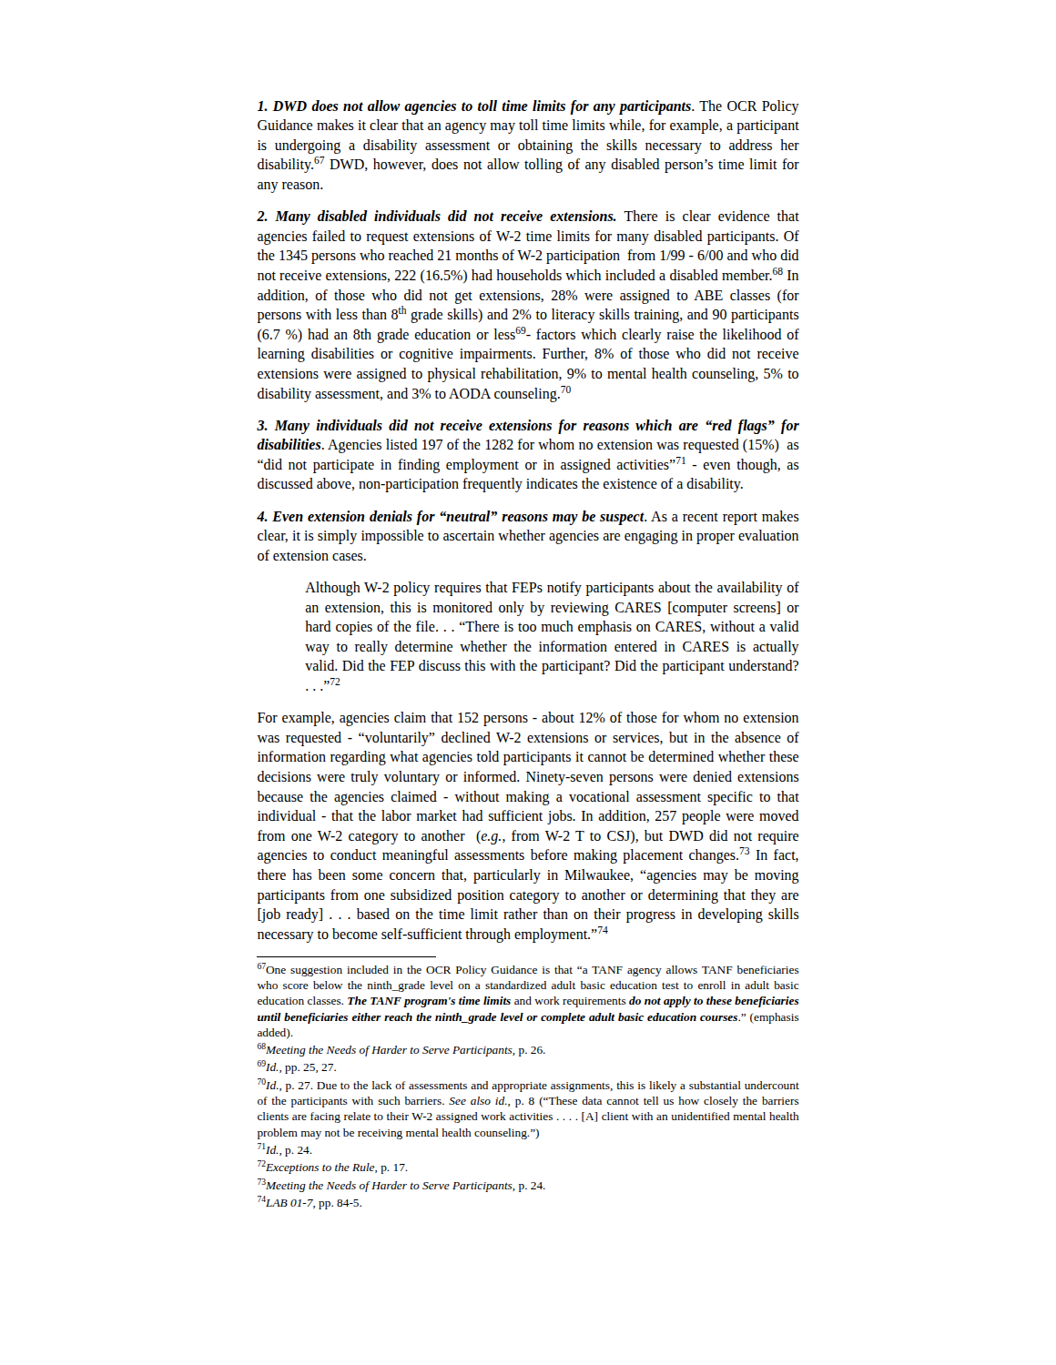1. DWD does not allow agencies to toll time limits for any participants. The OCR Policy Guidance makes it clear that an agency may toll time limits while, for example, a participant is undergoing a disability assessment or obtaining the skills necessary to address her disability.67 DWD, however, does not allow tolling of any disabled person’s time limit for any reason.
2. Many disabled individuals did not receive extensions. There is clear evidence that agencies failed to request extensions of W-2 time limits for many disabled participants. Of the 1345 persons who reached 21 months of W-2 participation from 1/99 - 6/00 and who did not receive extensions, 222 (16.5%) had households which included a disabled member.68 In addition, of those who did not get extensions, 28% were assigned to ABE classes (for persons with less than 8th grade skills) and 2% to literacy skills training, and 90 participants (6.7 %) had an 8th grade education or less69- factors which clearly raise the likelihood of learning disabilities or cognitive impairments. Further, 8% of those who did not receive extensions were assigned to physical rehabilitation, 9% to mental health counseling, 5% to disability assessment, and 3% to AODA counseling.70
3. Many individuals did not receive extensions for reasons which are “red flags” for disabilities. Agencies listed 197 of the 1282 for whom no extension was requested (15%) as “did not participate in finding employment or in assigned activities”71 - even though, as discussed above, non-participation frequently indicates the existence of a disability.
4. Even extension denials for “neutral” reasons may be suspect. As a recent report makes clear, it is simply impossible to ascertain whether agencies are engaging in proper evaluation of extension cases.
Although W-2 policy requires that FEPs notify participants about the availability of an extension, this is monitored only by reviewing CARES [computer screens] or hard copies of the file. . . “There is too much emphasis on CARES, without a valid way to really determine whether the information entered in CARES is actually valid. Did the FEP discuss this with the participant? Did the participant understand? . . .”72
For example, agencies claim that 152 persons - about 12% of those for whom no extension was requested - “voluntarily” declined W-2 extensions or services, but in the absence of information regarding what agencies told participants it cannot be determined whether these decisions were truly voluntary or informed. Ninety-seven persons were denied extensions because the agencies claimed - without making a vocational assessment specific to that individual - that the labor market had sufficient jobs. In addition, 257 people were moved from one W-2 category to another (e.g., from W-2 T to CSJ), but DWD did not require agencies to conduct meaningful assessments before making placement changes.73 In fact, there has been some concern that, particularly in Milwaukee, “agencies may be moving participants from one subsidized position category to another or determining that they are [job ready] . . . based on the time limit rather than on their progress in developing skills necessary to become self-sufficient through employment.”74
67One suggestion included in the OCR Policy Guidance is that “a TANF agency allows TANF beneficiaries who score below the ninth_grade level on a standardized adult basic education test to enroll in adult basic education classes. The TANF program's time limits and work requirements do not apply to these beneficiaries until beneficiaries either reach the ninth_grade level or complete adult basic education courses.” (emphasis added).
68Meeting the Needs of Harder to Serve Participants, p. 26.
69Id., pp. 25, 27.
70Id., p. 27. Due to the lack of assessments and appropriate assignments, this is likely a substantial undercount of the participants with such barriers. See also id., p. 8 (“These data cannot tell us how closely the barriers clients are facing relate to their W-2 assigned work activities . . . . [A] client with an unidentified mental health problem may not be receiving mental health counseling.”)
71Id., p. 24.
72Exceptions to the Rule, p. 17.
73Meeting the Needs of Harder to Serve Participants, p. 24.
74LAB 01-7, pp. 84-5.